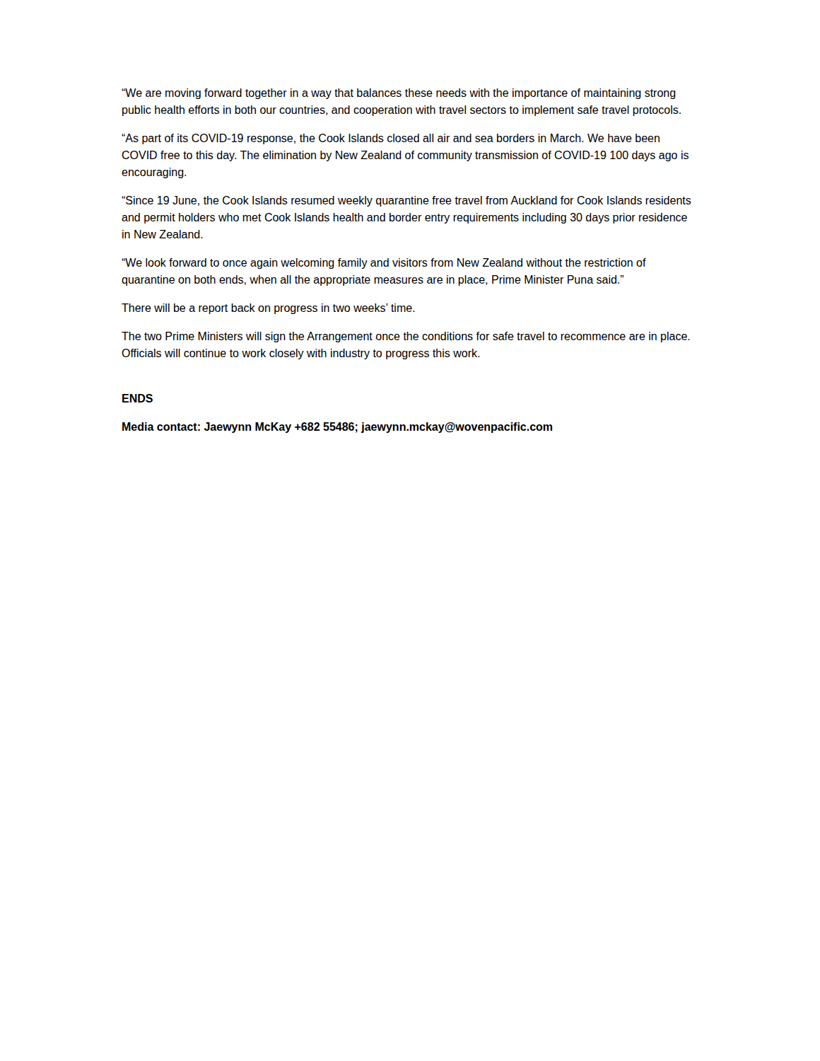“We are moving forward together in a way that balances these needs with the importance of maintaining strong public health efforts in both our countries, and cooperation with travel sectors to implement safe travel protocols.
“As part of its COVID-19 response, the Cook Islands closed all air and sea borders in March. We have been COVID free to this day. The elimination by New Zealand of community transmission of COVID-19 100 days ago is encouraging.
“Since 19 June, the Cook Islands resumed weekly quarantine free travel from Auckland for Cook Islands residents and permit holders who met Cook Islands health and border entry requirements including 30 days prior residence in New Zealand.
“We look forward to once again welcoming family and visitors from New Zealand without the restriction of quarantine on both ends, when all the appropriate measures are in place, Prime Minister Puna said.”
There will be a report back on progress in two weeks’ time.
The two Prime Ministers will sign the Arrangement once the conditions for safe travel to recommence are in place. Officials will continue to work closely with industry to progress this work.
ENDS
Media contact: Jaewynn McKay +682 55486; jaewynn.mckay@wovenpacific.com